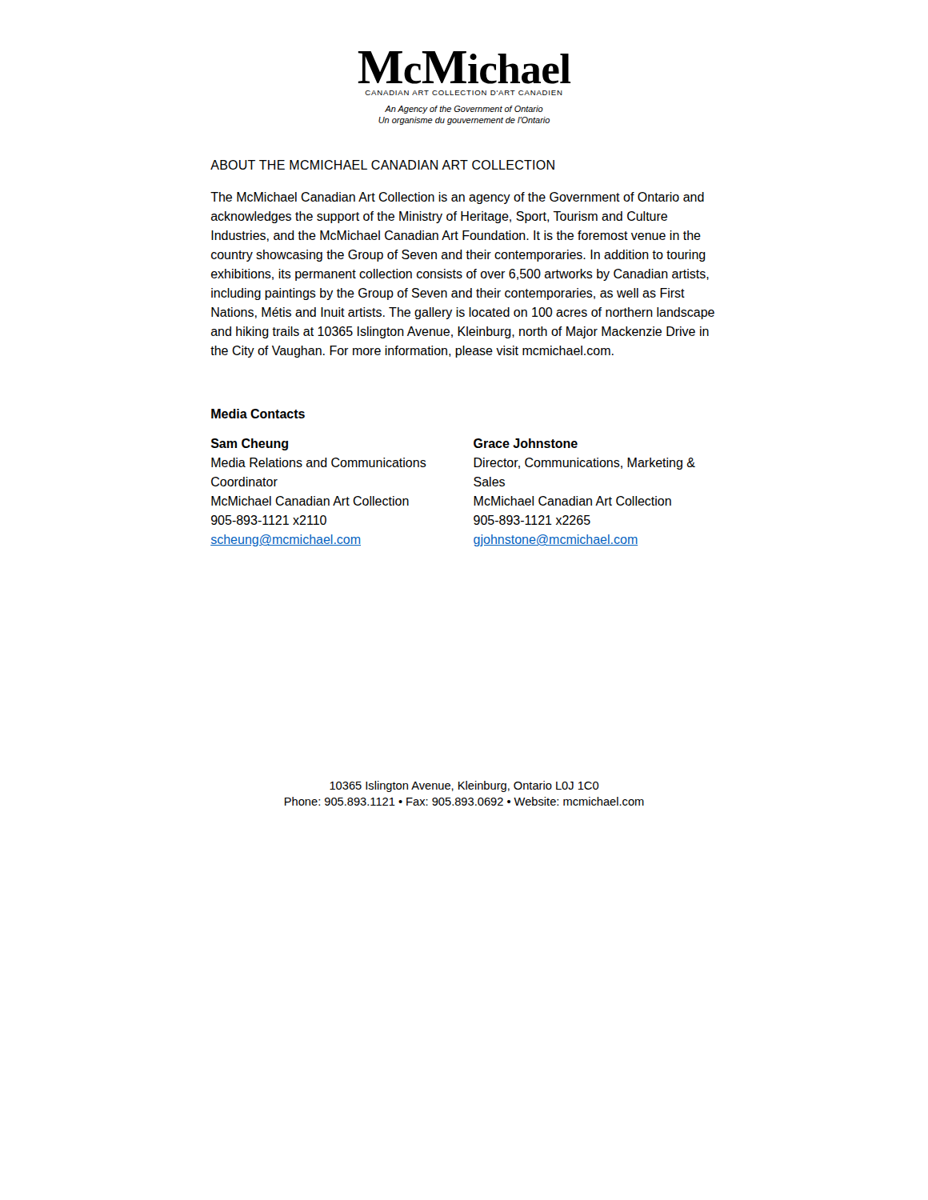McMichael CANADIAN ART COLLECTION D'ART CANADIEN An Agency of the Government of Ontario
Un organisme du gouvernement de l'Ontario
ABOUT THE MCMICHAEL CANADIAN ART COLLECTION
The McMichael Canadian Art Collection is an agency of the Government of Ontario and acknowledges the support of the Ministry of Heritage, Sport, Tourism and Culture Industries, and the McMichael Canadian Art Foundation. It is the foremost venue in the country showcasing the Group of Seven and their contemporaries. In addition to touring exhibitions, its permanent collection consists of over 6,500 artworks by Canadian artists, including paintings by the Group of Seven and their contemporaries, as well as First Nations, Métis and Inuit artists. The gallery is located on 100 acres of northern landscape and hiking trails at 10365 Islington Avenue, Kleinburg, north of Major Mackenzie Drive in the City of Vaughan. For more information, please visit mcmichael.com.
Media Contacts
| Sam Cheung Media Relations and Communications Coordinator McMichael Canadian Art Collection 905-893-1121 x2110 scheung@mcmichael.com | Grace Johnstone Director, Communications, Marketing & Sales McMichael Canadian Art Collection 905-893-1121 x2265 gjohnstone@mcmichael.com |
10365 Islington Avenue, Kleinburg, Ontario L0J 1C0
Phone: 905.893.1121 • Fax: 905.893.0692 • Website: mcmichael.com